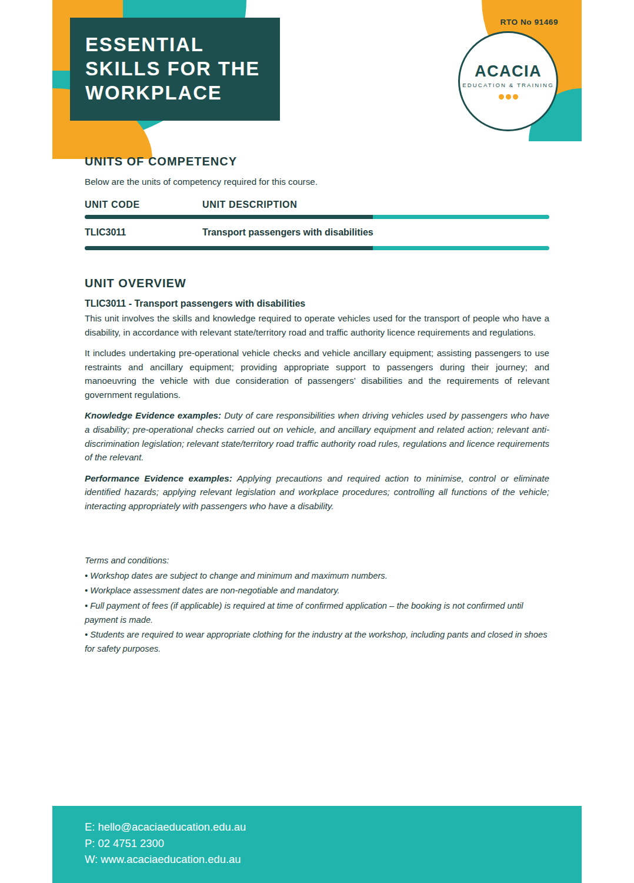Essential
Skills for the
Workplace
RTO No 91469
ACACIA
Education & Training
Units of Competency
Below are the units of competency required for this course.
| Unit Code | Unit Description |
| --- | --- |
| TLIC3011 | Transport passengers with disabilities |
Unit Overview
TLIC3011 - Transport passengers with disabilities
This unit involves the skills and knowledge required to operate vehicles used for the transport of people who have a disability, in accordance with relevant state/territory road and traffic authority licence requirements and regulations.
It includes undertaking pre-operational vehicle checks and vehicle ancillary equipment; assisting passengers to use restraints and ancillary equipment; providing appropriate support to passengers during their journey; and manoeuvring the vehicle with due consideration of passengers’ disabilities and the requirements of relevant government regulations.
Knowledge Evidence examples: Duty of care responsibilities when driving vehicles used by passengers who have a disability; pre-operational checks carried out on vehicle, and ancillary equipment and related action; relevant anti-discrimination legislation; relevant state/territory road traffic authority road rules, regulations and licence requirements of the relevant.
Performance Evidence examples: Applying precautions and required action to minimise, control or eliminate identified hazards; applying relevant legislation and workplace procedures; controlling all functions of the vehicle; interacting appropriately with passengers who have a disability.
Terms and conditions:
• Workshop dates are subject to change and minimum and maximum numbers.
• Workplace assessment dates are non-negotiable and mandatory.
• Full payment of fees (if applicable) is required at time of confirmed application – the booking is not confirmed until payment is made.
• Students are required to wear appropriate clothing for the industry at the workshop, including pants and closed in shoes for safety purposes.
E: hello@acaciaeducation.edu.au
P: 02 4751 2300
W: www.acaciaeducation.edu.au